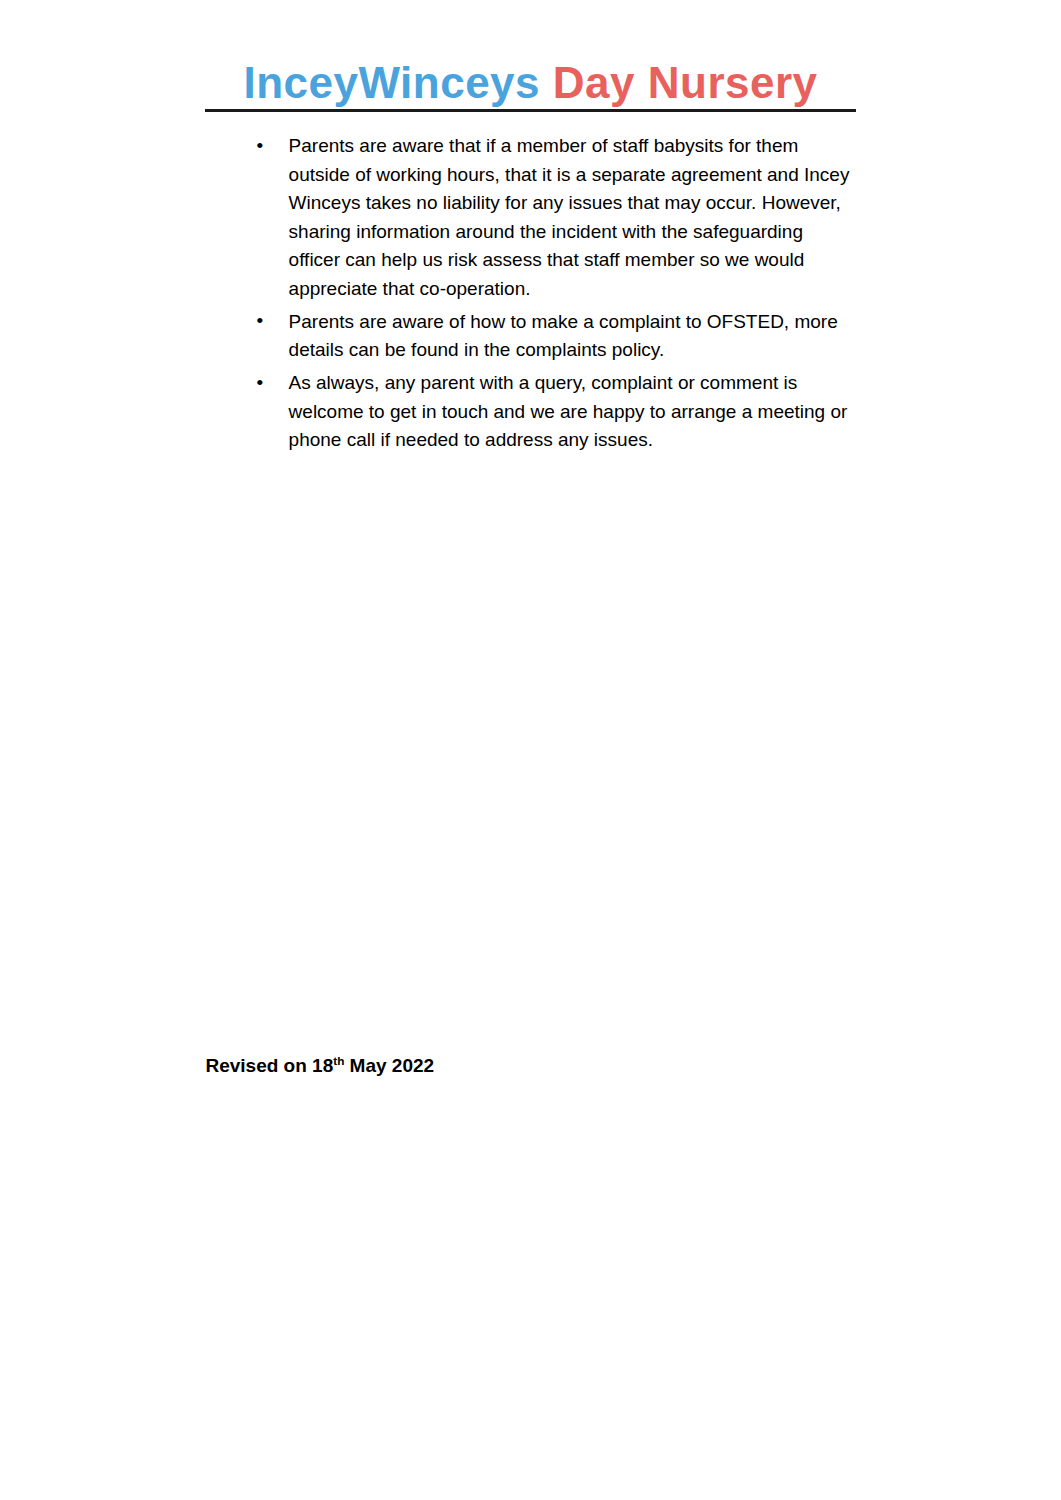InceyWinceys Day Nursery
Parents are aware that if a member of staff babysits for them outside of working hours, that it is a separate agreement and Incey Winceys takes no liability for any issues that may occur. However, sharing information around the incident with the safeguarding officer can help us risk assess that staff member so we would appreciate that co-operation.
Parents are aware of how to make a complaint to OFSTED, more details can be found in the complaints policy.
As always, any parent with a query, complaint or comment is welcome to get in touch and we are happy to arrange a meeting or phone call if needed to address any issues.
Revised on 18th May 2022